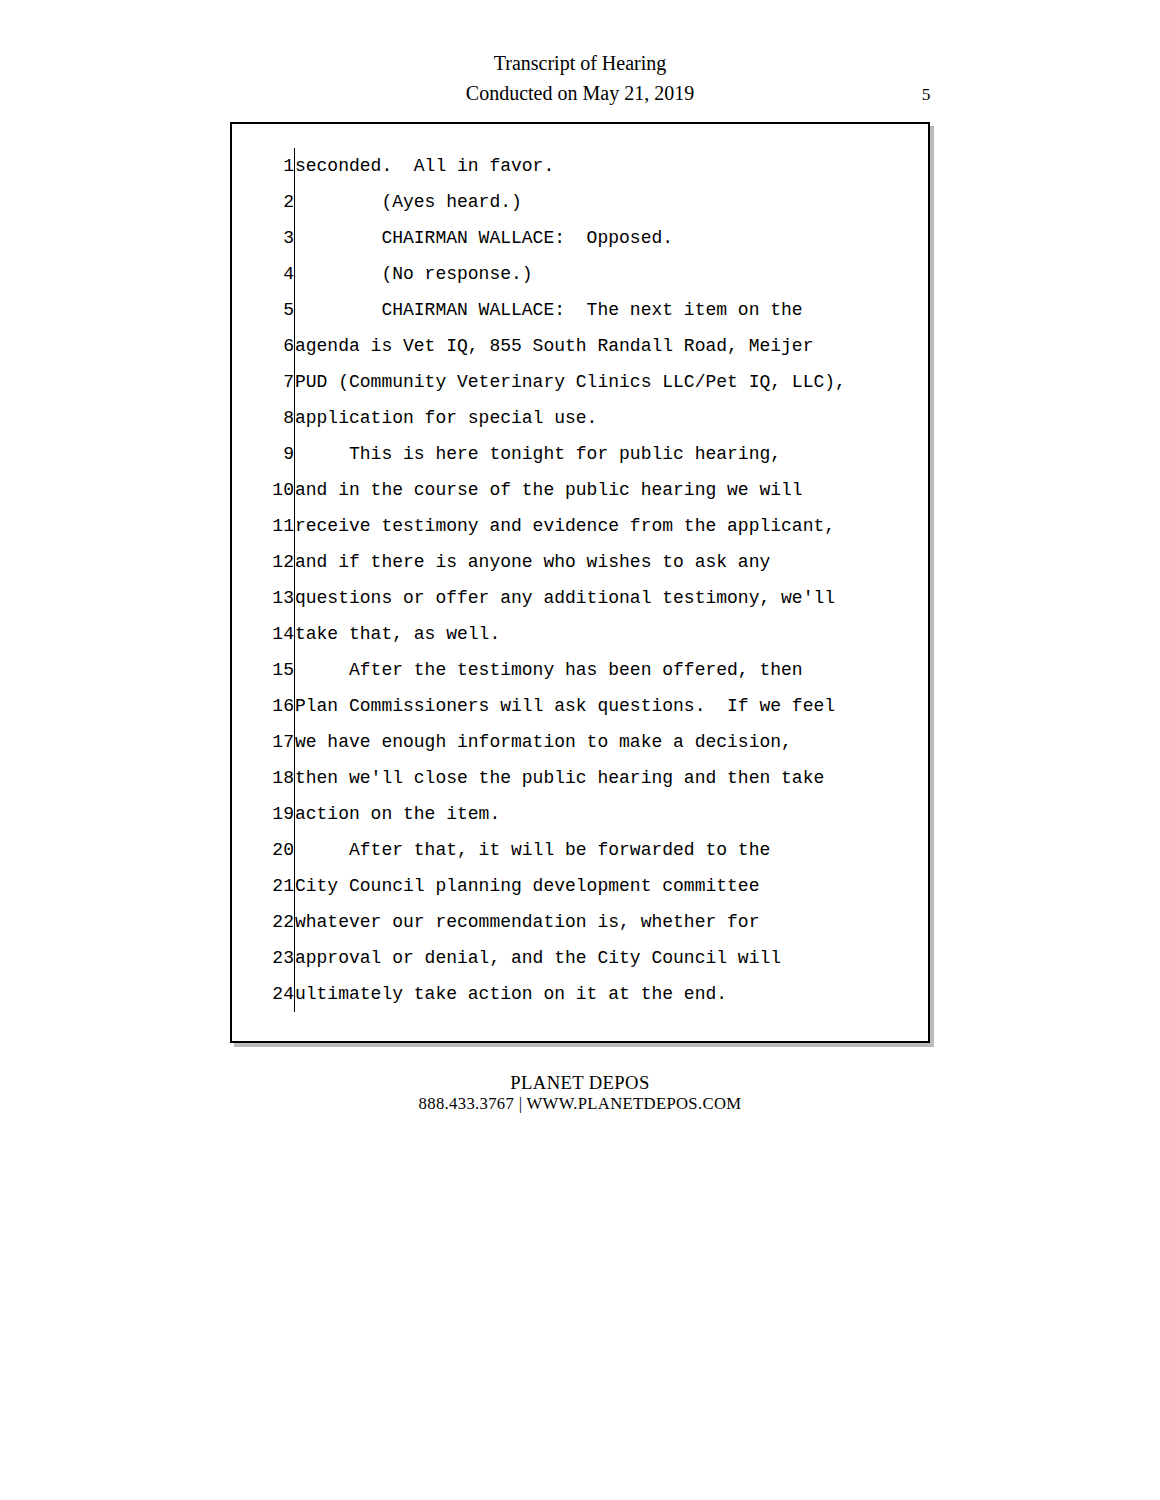Transcript of Hearing
Conducted on May 21, 2019 5
| 1 | seconded. All in favor. |
| 2 | (Ayes heard.) |
| 3 | CHAIRMAN WALLACE: Opposed. |
| 4 | (No response.) |
| 5 | CHAIRMAN WALLACE: The next item on the |
| 6 | agenda is Vet IQ, 855 South Randall Road, Meijer |
| 7 | PUD (Community Veterinary Clinics LLC/Pet IQ, LLC), |
| 8 | application for special use. |
| 9 | This is here tonight for public hearing, |
| 10 | and in the course of the public hearing we will |
| 11 | receive testimony and evidence from the applicant, |
| 12 | and if there is anyone who wishes to ask any |
| 13 | questions or offer any additional testimony, we'll |
| 14 | take that, as well. |
| 15 | After the testimony has been offered, then |
| 16 | Plan Commissioners will ask questions. If we feel |
| 17 | we have enough information to make a decision, |
| 18 | then we'll close the public hearing and then take |
| 19 | action on the item. |
| 20 | After that, it will be forwarded to the |
| 21 | City Council planning development committee |
| 22 | whatever our recommendation is, whether for |
| 23 | approval or denial, and the City Council will |
| 24 | ultimately take action on it at the end. |
PLANET DEPOS
888.433.3767 | WWW.PLANETDEPOS.COM